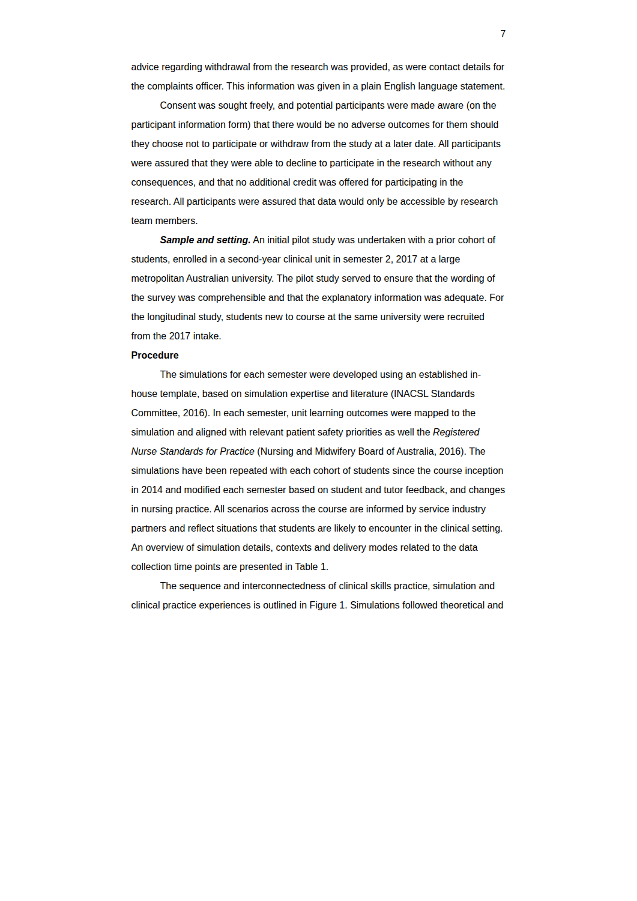7
advice regarding withdrawal from the research was provided, as were contact details for the complaints officer. This information was given in a plain English language statement.
Consent was sought freely, and potential participants were made aware (on the participant information form) that there would be no adverse outcomes for them should they choose not to participate or withdraw from the study at a later date. All participants were assured that they were able to decline to participate in the research without any consequences, and that no additional credit was offered for participating in the research. All participants were assured that data would only be accessible by research team members.
Sample and setting. An initial pilot study was undertaken with a prior cohort of students, enrolled in a second-year clinical unit in semester 2, 2017 at a large metropolitan Australian university. The pilot study served to ensure that the wording of the survey was comprehensible and that the explanatory information was adequate. For the longitudinal study, students new to course at the same university were recruited from the 2017 intake.
Procedure
The simulations for each semester were developed using an established in-house template, based on simulation expertise and literature (INACSL Standards Committee, 2016). In each semester, unit learning outcomes were mapped to the simulation and aligned with relevant patient safety priorities as well the Registered Nurse Standards for Practice (Nursing and Midwifery Board of Australia, 2016). The simulations have been repeated with each cohort of students since the course inception in 2014 and modified each semester based on student and tutor feedback, and changes in nursing practice. All scenarios across the course are informed by service industry partners and reflect situations that students are likely to encounter in the clinical setting. An overview of simulation details, contexts and delivery modes related to the data collection time points are presented in Table 1.
The sequence and interconnectedness of clinical skills practice, simulation and clinical practice experiences is outlined in Figure 1. Simulations followed theoretical and